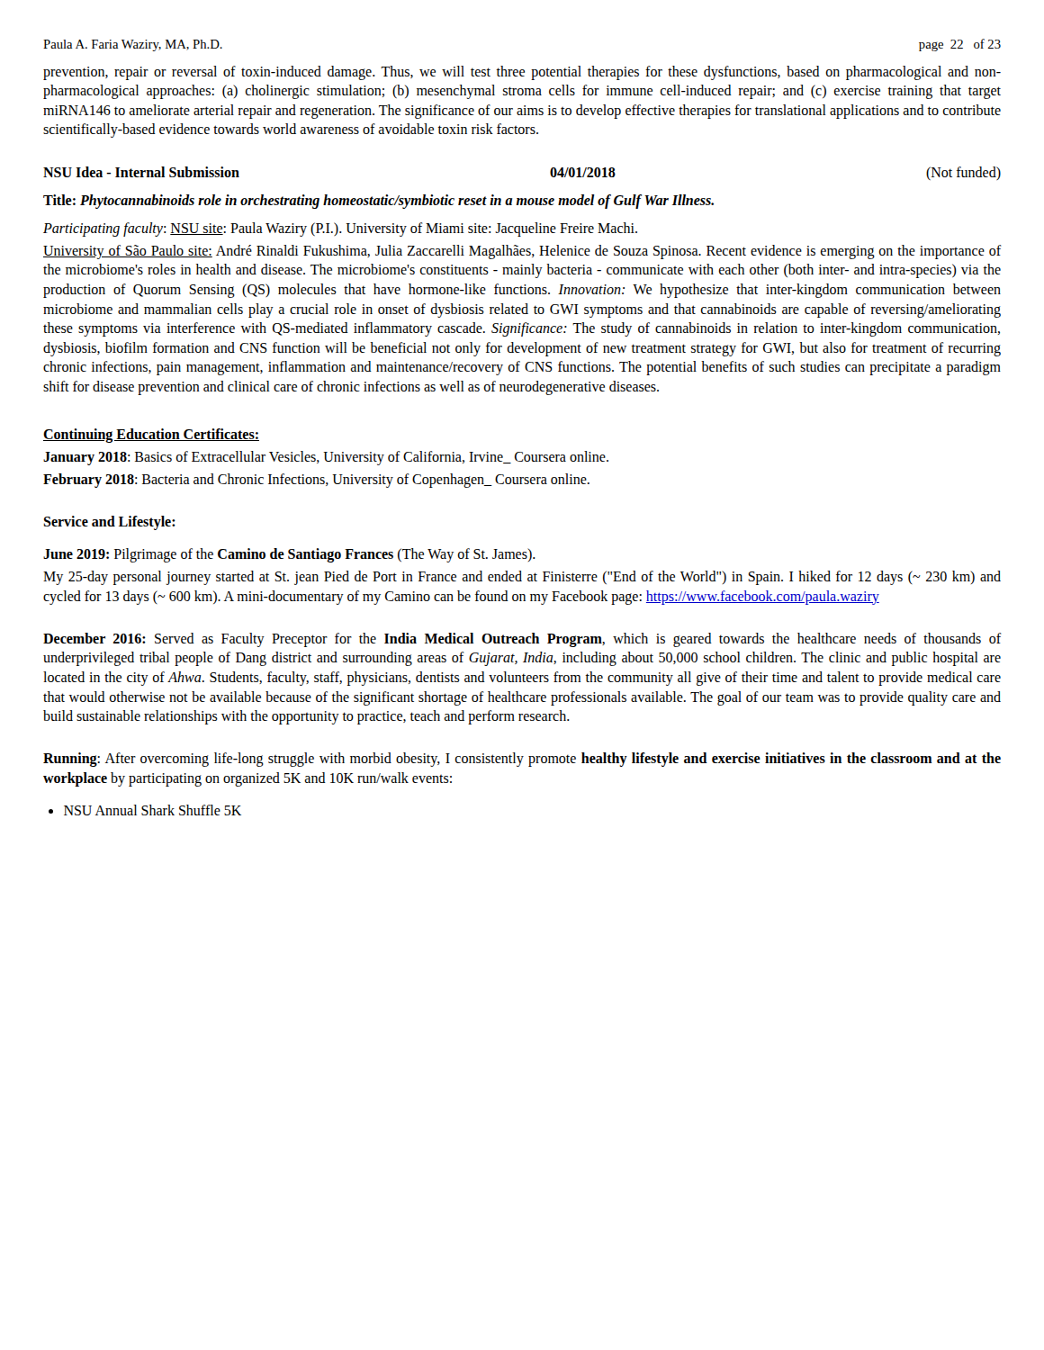Paula A. Faria Waziry, MA, Ph.D.
page 22 of 23
prevention, repair or reversal of toxin-induced damage. Thus, we will test three potential therapies for these dysfunctions, based on pharmacological and non-pharmacological approaches: (a) cholinergic stimulation; (b) mesenchymal stroma cells for immune cell-induced repair; and (c) exercise training that target miRNA146 to ameliorate arterial repair and regeneration. The significance of our aims is to develop effective therapies for translational applications and to contribute scientifically-based evidence towards world awareness of avoidable toxin risk factors.
NSU Idea - Internal Submission
04/01/2018
(Not funded)
Title: Phytocannabinoids role in orchestrating homeostatic/symbiotic reset in a mouse model of Gulf War Illness.
Participating faculty: NSU site: Paula Waziry (P.I.). University of Miami site: Jacqueline Freire Machi.
University of São Paulo site: André Rinaldi Fukushima, Julia Zaccarelli Magalhães, Helenice de Souza Spinosa. Recent evidence is emerging on the importance of the microbiome's roles in health and disease. The microbiome's constituents - mainly bacteria - communicate with each other (both inter- and intra-species) via the production of Quorum Sensing (QS) molecules that have hormone-like functions. Innovation: We hypothesize that inter-kingdom communication between microbiome and mammalian cells play a crucial role in onset of dysbiosis related to GWI symptoms and that cannabinoids are capable of reversing/ameliorating these symptoms via interference with QS-mediated inflammatory cascade. Significance: The study of cannabinoids in relation to inter-kingdom communication, dysbiosis, biofilm formation and CNS function will be beneficial not only for development of new treatment strategy for GWI, but also for treatment of recurring chronic infections, pain management, inflammation and maintenance/recovery of CNS functions. The potential benefits of such studies can precipitate a paradigm shift for disease prevention and clinical care of chronic infections as well as of neurodegenerative diseases.
Continuing Education Certificates:
January 2018: Basics of Extracellular Vesicles, University of California, Irvine_ Coursera online.
February 2018: Bacteria and Chronic Infections, University of Copenhagen_ Coursera online.
Service and Lifestyle:
June 2019: Pilgrimage of the Camino de Santiago Frances (The Way of St. James).
My 25-day personal journey started at St. jean Pied de Port in France and ended at Finisterre ("End of the World") in Spain. I hiked for 12 days (~ 230 km) and cycled for 13 days (~ 600 km). A mini-documentary of my Camino can be found on my Facebook page: https://www.facebook.com/paula.waziry
December 2016: Served as Faculty Preceptor for the India Medical Outreach Program, which is geared towards the healthcare needs of thousands of underprivileged tribal people of Dang district and surrounding areas of Gujarat, India, including about 50,000 school children. The clinic and public hospital are located in the city of Ahwa. Students, faculty, staff, physicians, dentists and volunteers from the community all give of their time and talent to provide medical care that would otherwise not be available because of the significant shortage of healthcare professionals available. The goal of our team was to provide quality care and build sustainable relationships with the opportunity to practice, teach and perform research.
Running: After overcoming life-long struggle with morbid obesity, I consistently promote healthy lifestyle and exercise initiatives in the classroom and at the workplace by participating on organized 5K and 10K run/walk events:
NSU Annual Shark Shuffle 5K